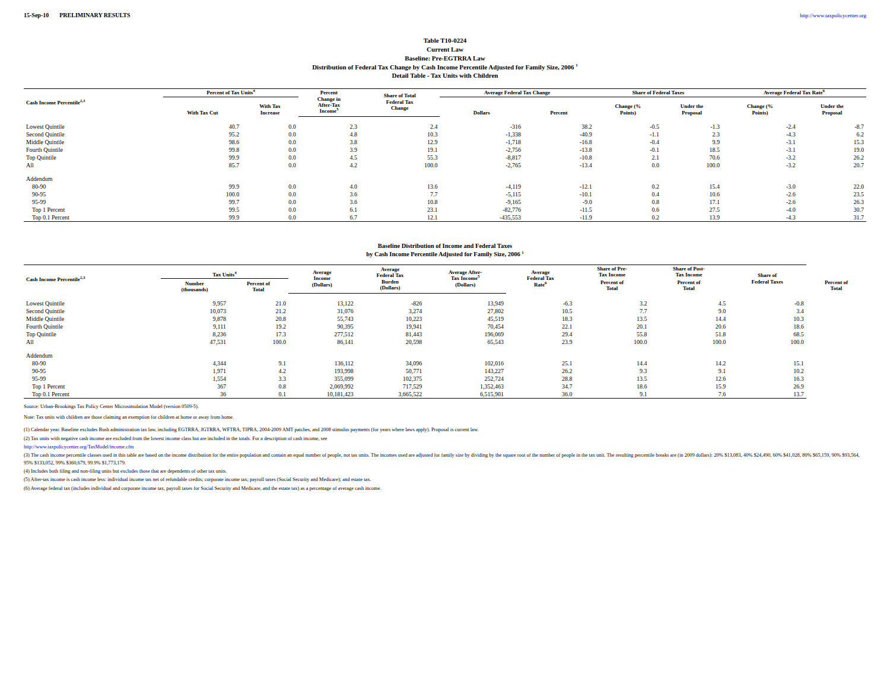15-Sep-10 PRELIMINARY RESULTS
http://www.taxpolicycenter.org
Table T10-0224
Current Law
Baseline: Pre-EGTRRA Law
Distribution of Federal Tax Change by Cash Income Percentile Adjusted for Family Size, 2006 1
Detail Table - Tax Units with Children
| Cash Income Percentile 2,3 | Percent of Tax Units 4 | Percent Change in After-Tax Income 5 | Share of Total Federal Tax Change | Average Federal Tax Change | Share of Federal Taxes | Average Federal Tax Rate 6 |
| --- | --- | --- | --- | --- | --- | --- |
| With Tax Cut | With Tax Increase | Dollars | Percent | Change (% Points) | Under the Proposal | Change (% Points) | Under the Proposal |
| Lowest Quintile | 40.7 | 0.0 | 2.3 | 2.4 | -316 | 38.2 | -0.5 | -1.3 | -2.4 | -8.7 |
| Second Quintile | 95.2 | 0.0 | 4.8 | 10.3 | -1,338 | -40.9 | -1.1 | 2.3 | -4.3 | 6.2 |
| Middle Quintile | 98.6 | 0.0 | 3.8 | 12.9 | -1,718 | -16.8 | -0.4 | 9.9 | -3.1 | 15.3 |
| Fourth Quintile | 99.8 | 0.0 | 3.9 | 19.1 | -2,756 | -13.8 | -0.1 | 18.5 | -3.1 | 19.0 |
| Top Quintile | 99.9 | 0.0 | 4.5 | 55.3 | -8,817 | -10.8 | 2.1 | 70.6 | -3.2 | 26.2 |
| All | 85.7 | 0.0 | 4.2 | 100.0 | -2,765 | -13.4 | 0.0 | 100.0 | -3.2 | 20.7 |
| Addendum | |
| 80-90 | 99.9 | 0.0 | 4.0 | 13.6 | -4,119 | -12.1 | 0.2 | 15.4 | -3.0 | 22.0 |
| 90-95 | 100.0 | 0.0 | 3.6 | 7.7 | -5,115 | -10.1 | 0.4 | 10.6 | -2.6 | 23.5 |
| 95-99 | 99.7 | 0.0 | 3.6 | 10.8 | -9,165 | -9.0 | 0.8 | 17.1 | -2.6 | 26.3 |
| Top 1 Percent | 99.5 | 0.0 | 6.1 | 23.1 | -82,776 | -11.5 | 0.6 | 27.5 | -4.0 | 30.7 |
| Top 0.1 Percent | 99.9 | 0.0 | 6.7 | 12.1 | -435,553 | -11.9 | 0.2 | 13.9 | -4.3 | 31.7 |
Baseline Distribution of Income and Federal Taxes
by Cash Income Percentile Adjusted for Family Size, 2006 1
| Cash Income Percentile 2,3 | Tax Units 4 | Average Income (Dollars) | Average Federal Tax Burden (Dollars) | Average After- Tax Income 5 (Dollars) | Average Federal Tax Rate 6 | Share of Pre- Tax Income | Share of Post- Tax Income | Share of Federal Taxes |
| --- | --- | --- | --- | --- | --- | --- | --- | --- |
| Number (thousands) | Percent of Total | Percent of Total | Percent of Total | Percent of Total |
| Lowest Quintile | 9,957 | 21.0 | 13,122 | -826 | 13,949 | -6.3 | 3.2 | 4.5 | -0.8 |
| Second Quintile | 10,073 | 21.2 | 31,076 | 3,274 | 27,802 | 10.5 | 7.7 | 9.0 | 3.4 |
| Middle Quintile | 9,878 | 20.8 | 55,743 | 10,223 | 45,519 | 18.3 | 13.5 | 14.4 | 10.3 |
| Fourth Quintile | 9,111 | 19.2 | 90,395 | 19,941 | 70,454 | 22.1 | 20.1 | 20.6 | 18.6 |
| Top Quintile | 8,236 | 17.3 | 277,512 | 81,443 | 196,069 | 29.4 | 55.8 | 51.8 | 68.5 |
| All | 47,531 | 100.0 | 86,141 | 20,598 | 65,543 | 23.9 | 100.0 | 100.0 | 100.0 |
| Addendum | |
| 80-90 | 4,344 | 9.1 | 136,112 | 34,096 | 102,016 | 25.1 | 14.4 | 14.2 | 15.1 |
| 90-95 | 1,971 | 4.2 | 193,998 | 50,771 | 143,227 | 26.2 | 9.3 | 9.1 | 10.2 |
| 95-99 | 1,554 | 3.3 | 355,099 | 102,375 | 252,724 | 28.8 | 13.5 | 12.6 | 16.3 |
| Top 1 Percent | 367 | 0.8 | 2,069,992 | 717,529 | 1,352,463 | 34.7 | 18.6 | 15.9 | 26.9 |
| Top 0.1 Percent | 36 | 0.1 | 10,181,423 | 3,665,522 | 6,515,901 | 36.0 | 9.1 | 7.6 | 13.7 |
Source: Urban-Brookings Tax Policy Center Microsimulation Model (version 0509-5).
Note: Tax units with children are those claiming an exemption for children at home or away from home.
(1) Calendar year. Baseline excludes Bush administration tax law, including EGTRRA, JGTRRA, WFTRA, TIPRA, 2004-2009 AMT patches, and 2008 stimulus payments (for years where laws apply). Proposal is current law.
(2) Tax units with negative cash income are excluded from the lowest income class but are included in the totals. For a description of cash income, see
http://www.taxpolicycenter.org/TaxModel/income.cfm
(3) The cash income percentile classes used in this table are based on the income distribution for the entire population and contain an equal number of people, not tax units. The incomes used are adjusted for family size by dividing by the square root of the number of people in the tax unit. The resulting percentile breaks are (in 2009 dollars): 20% $13,083, 40% $24,490, 60% $41,028, 80% $65,159, 90% $93,564, 95% $133,052, 99% $360,679, 99.9% $1,773,179.
(4) Includes both filing and non-filing units but excludes those that are dependents of other tax units.
(5) After-tax income is cash income less: individual income tax net of refundable credits; corporate income tax; payroll taxes (Social Security and Medicare); and estate tax.
(6) Average federal tax (includes individual and corporate income tax, payroll taxes for Social Security and Medicare, and the estate tax) as a percentage of average cash income.